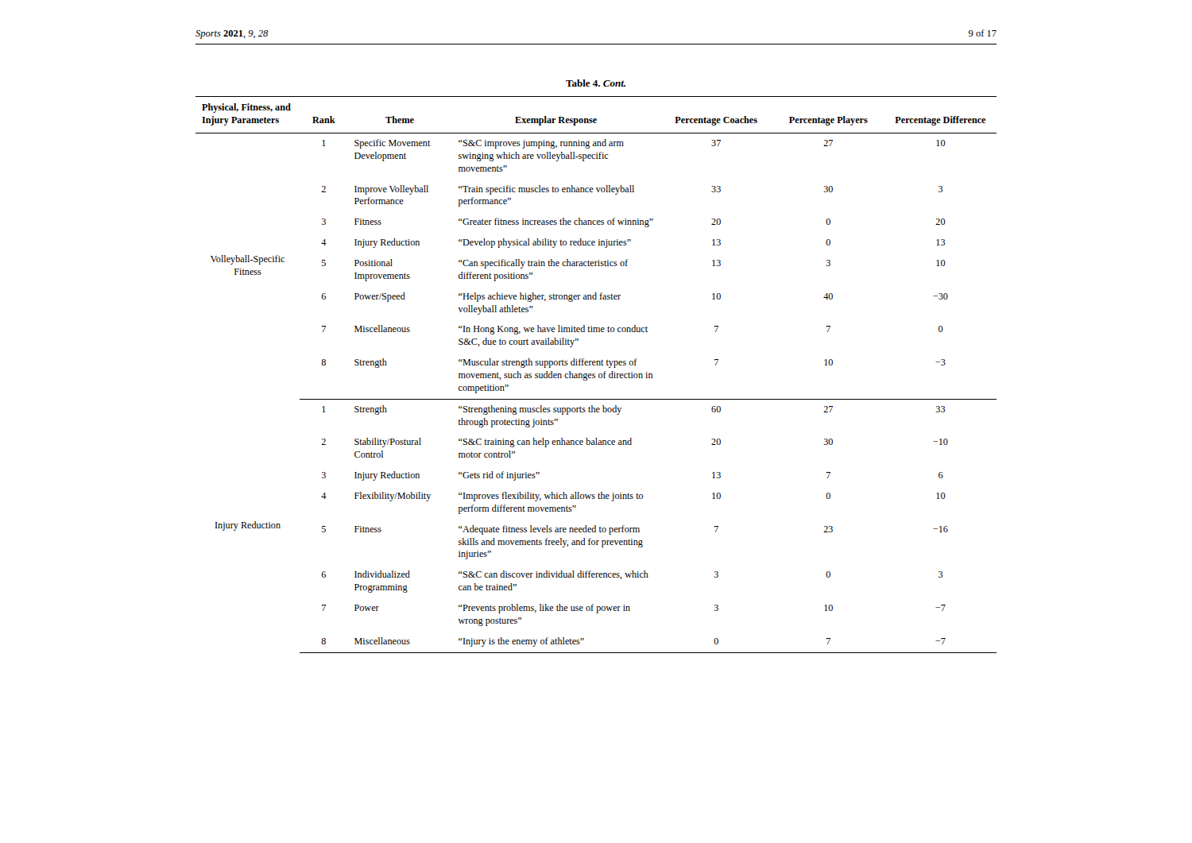Sports 2021, 9, 28
9 of 17
Table 4. Cont.
| Physical, Fitness, and Injury Parameters | Rank | Theme | Exemplar Response | Percentage Coaches | Percentage Players | Percentage Difference |
| --- | --- | --- | --- | --- | --- | --- |
| Volleyball-Specific Fitness | 1 | Specific Movement Development | “S&C improves jumping, running and arm swinging which are volleyball-specific movements” | 37 | 27 | 10 |
| 2 | Improve Volleyball Performance | “Train specific muscles to enhance volleyball performance” | 33 | 30 | 3 |
| 3 | Fitness | “Greater fitness increases the chances of winning” | 20 | 0 | 20 |
| 4 | Injury Reduction | “Develop physical ability to reduce injuries” | 13 | 0 | 13 |
| 5 | Positional Improvements | “Can specifically train the characteristics of different positions” | 13 | 3 | 10 |
| 6 | Power/Speed | “Helps achieve higher, stronger and faster volleyball athletes” | 10 | 40 | −30 |
| 7 | Miscellaneous | “In Hong Kong, we have limited time to conduct S&C, due to court availability” | 7 | 7 | 0 |
| 8 | Strength | “Muscular strength supports different types of movement, such as sudden changes of direction in competition” | 7 | 10 | −3 |
| Injury Reduction | 1 | Strength | “Strengthening muscles supports the body through protecting joints” | 60 | 27 | 33 |
| 2 | Stability/Postural Control | “S&C training can help enhance balance and motor control” | 20 | 30 | −10 |
| 3 | Injury Reduction | “Gets rid of injuries” | 13 | 7 | 6 |
| 4 | Flexibility/Mobility | “Improves flexibility, which allows the joints to perform different movements” | 10 | 0 | 10 |
| 5 | Fitness | “Adequate fitness levels are needed to perform skills and movements freely, and for preventing injuries” | 7 | 23 | −16 |
| 6 | Individualized Programming | “S&C can discover individual differences, which can be trained” | 3 | 0 | 3 |
| 7 | Power | “Prevents problems, like the use of power in wrong postures” | 3 | 10 | −7 |
| 8 | Miscellaneous | “Injury is the enemy of athletes” | 0 | 7 | −7 |